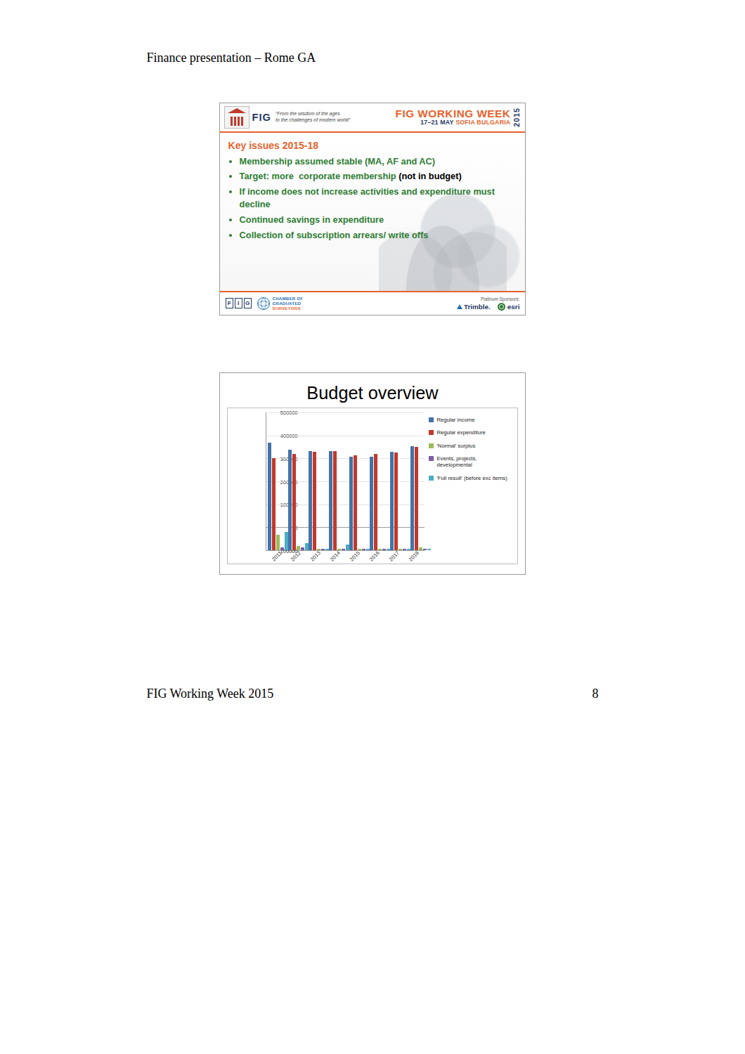Finance presentation – Rome GA
FIG
“From the wisdom of the ages
to the challenges of modern world”
FIG WORKING WEEK
17–21 MAY SOFIA BULGARIA
2015
Key issues 2015-18
Membership assumed stable (MA, AF and AC)
Target: more corporate membership (not in budget)
If income does not increase activities and expenditure must decline
Continued savings in expenditure
Collection of subscription arrears/ write offs
F
I
G
CHAMBER OF
GRADUATED
SURVEYORS
Platinum Sponsors:
Trimble.
esri
Budget overview
500000 400000 300000 200000 100000 0 -100000
2011 2012 2013 2014 2015 2016 2017 2018
Regular income
Regular expenditure
'Normal' surplus
Events, projects, developmental
'Full result' (before exc items)
FIG Working Week 2015
8